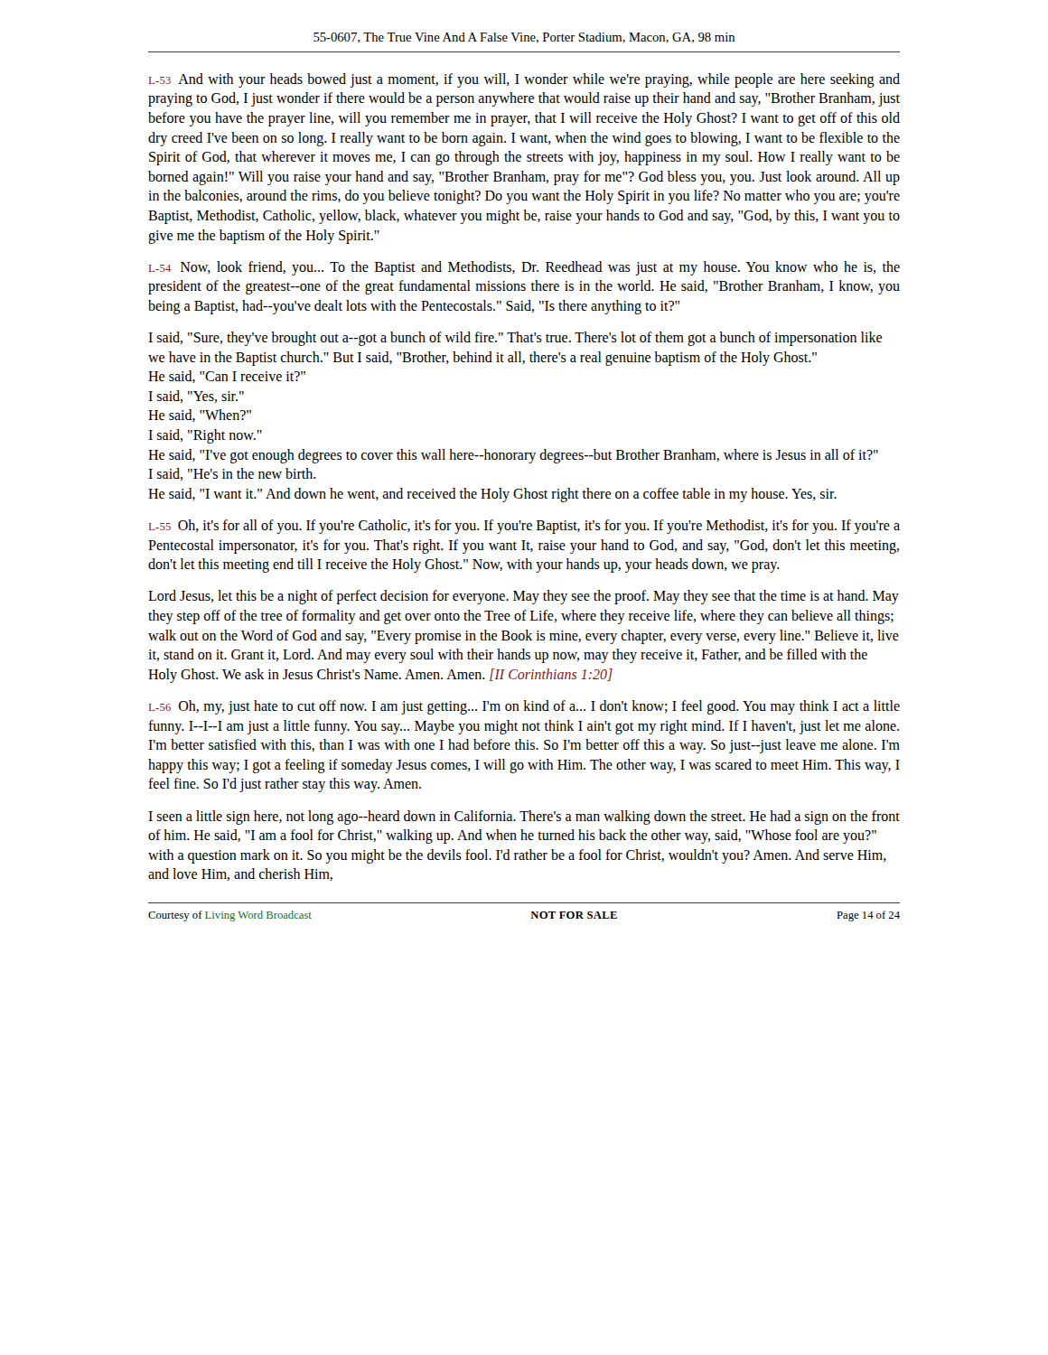55-0607, The True Vine And A False Vine, Porter Stadium, Macon, GA, 98 min
L-53 And with your heads bowed just a moment, if you will, I wonder while we're praying, while people are here seeking and praying to God, I just wonder if there would be a person anywhere that would raise up their hand and say, "Brother Branham, just before you have the prayer line, will you remember me in prayer, that I will receive the Holy Ghost? I want to get off of this old dry creed I've been on so long. I really want to be born again. I want, when the wind goes to blowing, I want to be flexible to the Spirit of God, that wherever it moves me, I can go through the streets with joy, happiness in my soul. How I really want to be borned again!" Will you raise your hand and say, "Brother Branham, pray for me"? God bless you, you. Just look around. All up in the balconies, around the rims, do you believe tonight? Do you want the Holy Spirit in you life? No matter who you are; you're Baptist, Methodist, Catholic, yellow, black, whatever you might be, raise your hands to God and say, "God, by this, I want you to give me the baptism of the Holy Spirit."
L-54 Now, look friend, you... To the Baptist and Methodists, Dr. Reedhead was just at my house. You know who he is, the president of the greatest--one of the great fundamental missions there is in the world. He said, "Brother Branham, I know, you being a Baptist, had--you've dealt lots with the Pentecostals." Said, "Is there anything to it?"
I said, "Sure, they've brought out a--got a bunch of wild fire." That's true. There's lot of them got a bunch of impersonation like we have in the Baptist church." But I said, "Brother, behind it all, there's a real genuine baptism of the Holy Ghost."
He said, "Can I receive it?"
I said, "Yes, sir."
He said, "When?"
I said, "Right now."
He said, "I've got enough degrees to cover this wall here--honorary degrees--but Brother Branham, where is Jesus in all of it?"
I said, "He's in the new birth.
He said, "I want it." And down he went, and received the Holy Ghost right there on a coffee table in my house. Yes, sir.
L-55 Oh, it's for all of you. If you're Catholic, it's for you. If you're Baptist, it's for you. If you're Methodist, it's for you. If you're a Pentecostal impersonator, it's for you. That's right. If you want It, raise your hand to God, and say, "God, don't let this meeting, don't let this meeting end till I receive the Holy Ghost." Now, with your hands up, your heads down, we pray.
Lord Jesus, let this be a night of perfect decision for everyone. May they see the proof. May they see that the time is at hand. May they step off of the tree of formality and get over onto the Tree of Life, where they receive life, where they can believe all things; walk out on the Word of God and say, "Every promise in the Book is mine, every chapter, every verse, every line." Believe it, live it, stand on it. Grant it, Lord. And may every soul with their hands up now, may they receive it, Father, and be filled with the Holy Ghost. We ask in Jesus Christ's Name. Amen. Amen. [II Corinthians 1:20]
L-56 Oh, my, just hate to cut off now. I am just getting... I'm on kind of a... I don't know; I feel good. You may think I act a little funny. I--I--I am just a little funny. You say... Maybe you might not think I ain't got my right mind. If I haven't, just let me alone. I'm better satisfied with this, than I was with one I had before this. So I'm better off this a way. So just--just leave me alone. I'm happy this way; I got a feeling if someday Jesus comes, I will go with Him. The other way, I was scared to meet Him. This way, I feel fine. So I'd just rather stay this way. Amen.
I seen a little sign here, not long ago--heard down in California. There's a man walking down the street. He had a sign on the front of him. He said, "I am a fool for Christ," walking up. And when he turned his back the other way, said, "Whose fool are you?" with a question mark on it. So you might be the devils fool. I'd rather be a fool for Christ, wouldn't you? Amen. And serve Him, and love Him, and cherish Him,
Courtesy of Living Word Broadcast NOT FOR SALE Page 14 of 24